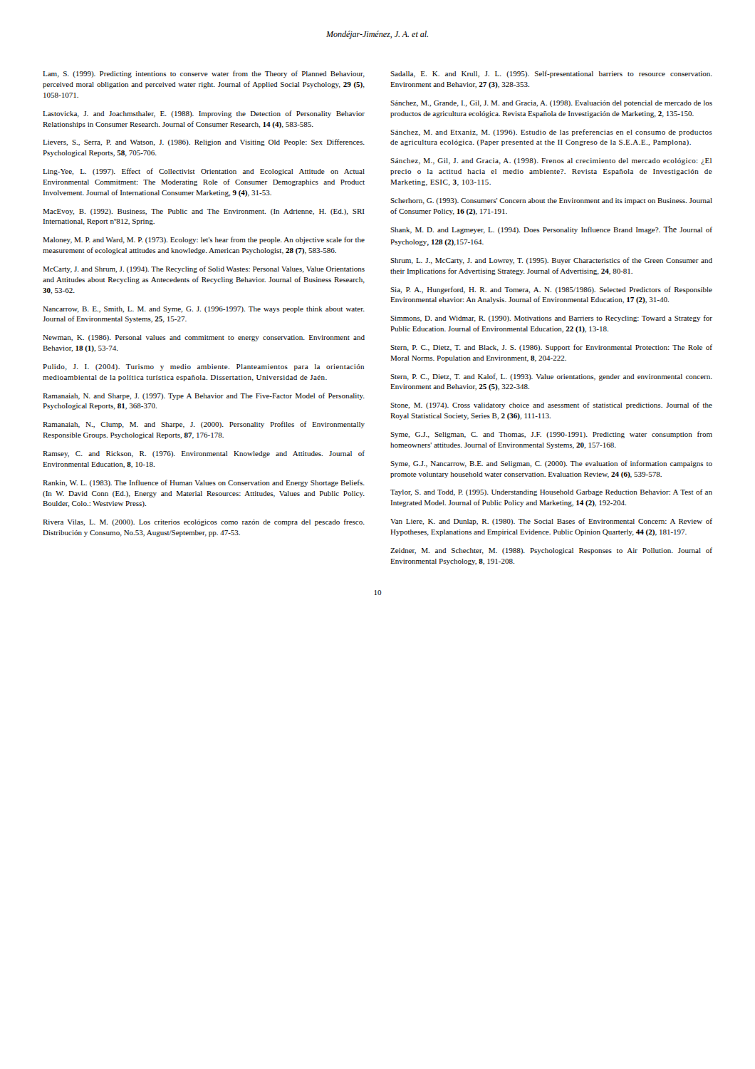Mondéjar-Jiménez, J. A. et al.
Lam, S. (1999). Predicting intentions to conserve water from the Theory of Planned Behaviour, perceived moral obligation and perceived water right. Journal of Applied Social Psychology, 29 (5), 1058-1071.
Lastovicka, J. and Joachmsthaler, E. (1988). Improving the Detection of Personality Behavior Relationships in Consumer Research. Journal of Consumer Research, 14 (4), 583-585.
Lievers, S., Serra, P. and Watson, J. (1986). Religion and Visiting Old People: Sex Differences. Psychological Reports, 58, 705-706.
Ling-Yee, L. (1997). Effect of Collectivist Orientation and Ecological Attitude on Actual Environmental Commitment: The Moderating Role of Consumer Demographics and Product Involvement. Journal of International Consumer Marketing, 9 (4), 31-53.
MacEvoy, B. (1992). Business, The Public and The Environment. (In Adrienne, H. (Ed.), SRI International, Report nº812, Spring.
Maloney, M. P. and Ward, M. P. (1973). Ecology: let's hear from the people. An objective scale for the measurement of ecological attitudes and knowledge. American Psychologist, 28 (7), 583-586.
McCarty, J. and Shrum, J. (1994). The Recycling of Solid Wastes: Personal Values, Value Orientations and Attitudes about Recycling as Antecedents of Recycling Behavior. Journal of Business Research, 30, 53-62.
Nancarrow, B. E., Smith, L. M. and Syme, G. J. (1996-1997). The ways people think about water. Journal of Environmental Systems, 25, 15-27.
Newman, K. (1986). Personal values and commitment to energy conservation. Environment and Behavior, 18 (1), 53-74.
Pulido, J. I. (2004). Turismo y medio ambiente. Planteamientos para la orientación medioambiental de la política turística española. Dissertation, Universidad de Jaén.
Ramanaiah, N. and Sharpe, J. (1997). Type A Behavior and The Five-Factor Model of Personality. PsychoIogical Reports, 81, 368-370.
Ramanaiah, N., Clump, M. and Sharpe, J. (2000). Personality Profiles of Environmentally Responsible Groups. Psychological Reports, 87, 176-178.
Ramsey, C. and Rickson, R. (1976). Environmental Knowledge and Attitudes. Journal of Environmental Education, 8, 10-18.
Rankin, W. L. (1983). The Influence of Human Values on Conservation and Energy Shortage Beliefs. (In W. David Conn (Ed.), Energy and Material Resources: Attitudes, Values and Public Policy. Boulder, Colo.: Westview Press).
Rivera Vilas, L. M. (2000). Los criterios ecológicos como razón de compra del pescado fresco. Distribución y Consumo, No.53, August/September, pp. 47-53.
Sadalla, E. K. and Krull, J. L. (1995). Self-presentational barriers to resource conservation. Environment and Behavior, 27 (3), 328-353.
Sánchez, M., Grande, I., Gil, J. M. and Gracia, A. (1998). Evaluación del potencial de mercado de los productos de agricultura ecológica. Revista Española de Investigación de Marketing, 2, 135-150.
Sánchez, M. and Etxaniz, M. (1996). Estudio de las preferencias en el consumo de productos de agricultura ecológica. (Paper presented at the II Congreso de la S.E.A.E., Pamplona).
Sánchez, M., Gil, J. and Gracia, A. (1998). Frenos al crecimiento del mercado ecológico: ¿El precio o la actitud hacia el medio ambiente?. Revista Española de Investigación de Marketing, ESIC, 3, 103-115.
Scherhorn, G. (1993). Consumers' Concern about the Environment and its impact on Business. Journal of Consumer Policy, 16 (2), 171-191.
Shank, M. D. and Lagmeyer, L. (1994). Does Personality Influence Brand Image?. The Journal of Psychology, 128 (2),157-164.
Shrum, L. J., McCarty, J. and Lowrey, T. (1995). Buyer Characteristics of the Green Consumer and their Implications for Advertising Strategy. Journal of Advertising, 24, 80-81.
Sia, P. A., Hungerford, H. R. and Tomera, A. N. (1985/1986). Selected Predictors of Responsible Environmental ehavior: An Analysis. Journal of Environmental Education, 17 (2), 31-40.
Simmons, D. and Widmar, R. (1990). Motivations and Barriers to Recycling: Toward a Strategy for Public Education. Journal of Environmental Education, 22 (1), 13-18.
Stern, P. C., Dietz, T. and Black, J. S. (1986). Support for Environmental Protection: The Role of Moral Norms. Population and Environment, 8, 204-222.
Stern, P. C., Dietz, T. and Kalof, L. (1993). Value orientations, gender and environmental concern. Environment and Behavior, 25 (5), 322-348.
Stone, M. (1974). Cross validatory choice and asessment of statistical predictions. Journal of the Royal Statistical Society, Series B, 2 (36), 111-113.
Syme, G.J., Seligman, C. and Thomas, J.F. (1990-1991). Predicting water consumption from homeowners' attitudes. Journal of Environmental Systems, 20, 157-168.
Syme, G.J., Nancarrow, B.E. and Seligman, C. (2000). The evaluation of information campaigns to promote voluntary household water conservation. Evaluation Review, 24 (6), 539-578.
Taylor, S. and Todd, P. (1995). Understanding Household Garbage Reduction Behavior: A Test of an Integrated Model. Journal of Public Policy and Marketing, 14 (2), 192-204.
Van Liere, K. and Dunlap, R. (1980). The Social Bases of Environmental Concern: A Review of Hypotheses, Explanations and Empirical Evidence. Public Opinion Quarterly, 44 (2), 181-197.
Zeidner, M. and Schechter, M. (1988). Psychological Responses to Air Pollution. Journal of Environmental Psychology, 8, 191-208.
10